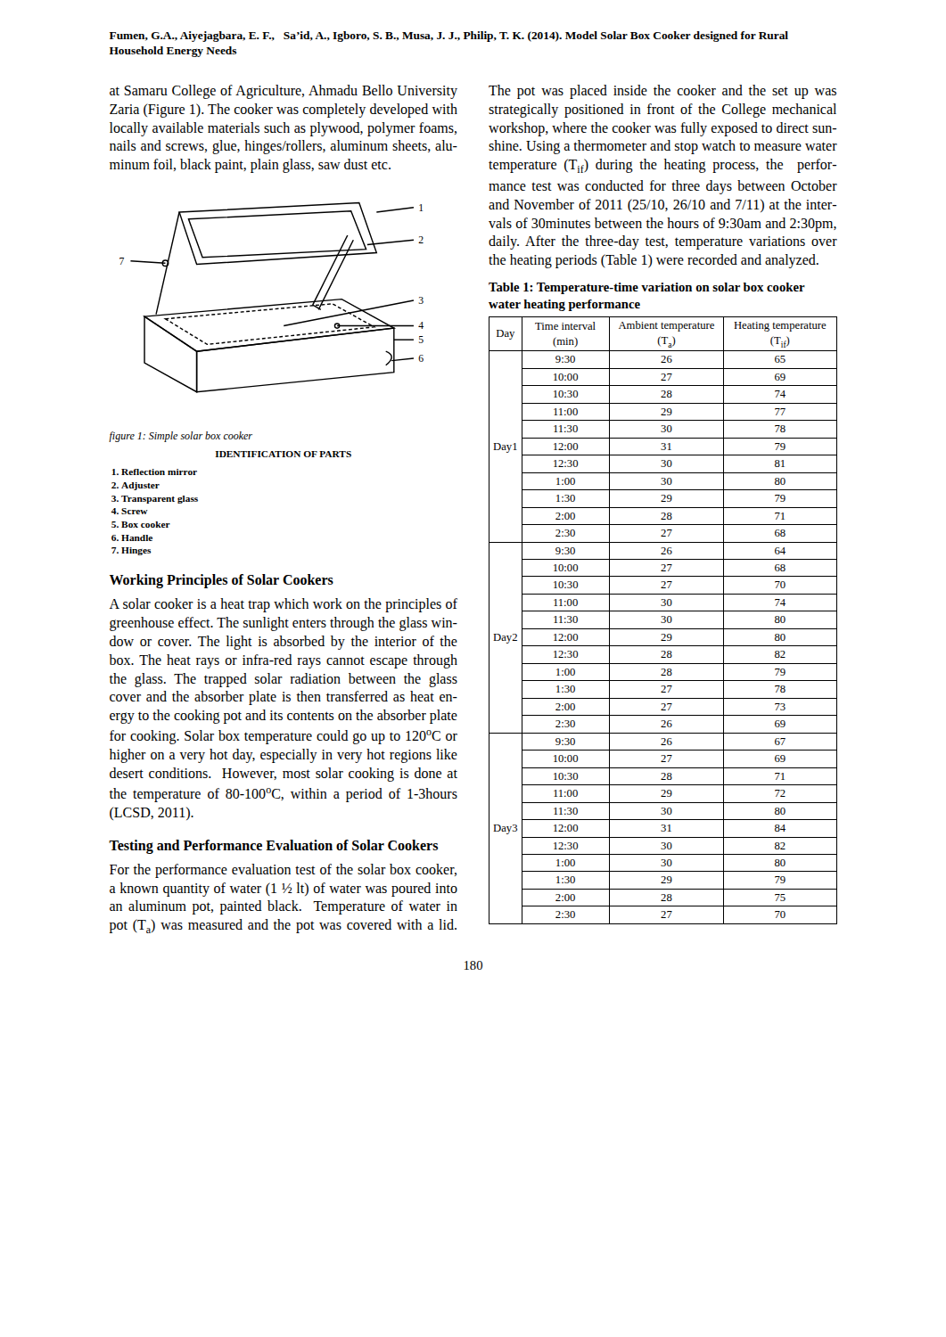Fumen, G.A., Aiyejagbara, E. F., Sa’id, A., Igboro, S. B., Musa, J. J., Philip, T. K. (2014). Model Solar Box Cooker designed for Rural Household Energy Needs
at Samaru College of Agriculture, Ahmadu Bello University Zaria (Figure 1). The cooker was completely developed with locally available materials such as plywood, polymer foams, nails and screws, glue, hinges/rollers, aluminum sheets, aluminum foil, black paint, plain glass, saw dust etc.
1 2 3 4 5 6 7
figure 1: Simple solar box cooker
IDENTIFICATION OF PARTS
Reflection mirror
Adjuster
Transparent glass
Screw
Box cooker
Handle
Hinges
Working Principles of Solar Cookers
A solar cooker is a heat trap which work on the principles of greenhouse effect. The sunlight enters through the glass window or cover. The light is absorbed by the interior of the box. The heat rays or infra-red rays cannot escape through the glass. The trapped solar radiation between the glass cover and the absorber plate is then transferred as heat energy to the cooking pot and its contents on the absorber plate for cooking. Solar box temperature could go up to 120oC or higher on a very hot day, especially in very hot regions like desert conditions. However, most solar cooking is done at the temperature of 80-100oC, within a period of 1-3hours (LCSD, 2011).
Testing and Performance Evaluation of Solar Cookers
For the performance evaluation test of the solar box cooker, a known quantity of water (1 ½ lt) of water was poured into an aluminum pot, painted black. Temperature of water in pot (Ta) was measured and the pot was covered with a lid. The pot was placed inside the cooker and the set up was strategically positioned in front of the College mechanical workshop, where the cooker was fully exposed to direct sunshine. Using a thermometer and stop watch to measure water temperature (Tif) during the heating process, the performance test was conducted for three days between October and November of 2011 (25/10, 26/10 and 7/11) at the intervals of 30minutes between the hours of 9:30am and 2:30pm, daily. After the three-day test, temperature variations over the heating periods (Table 1) were recorded and analyzed.
Table 1: Temperature-time variation on solar box cooker water heating performance
| Day | Time interval (min) | Ambient temperature (T a ) | Heating temperature (T if ) |
| --- | --- | --- | --- |
| Day1 | 9:30 | 26 | 65 |
| 10:00 | 27 | 69 |
| 10:30 | 28 | 74 |
| 11:00 | 29 | 77 |
| 11:30 | 30 | 78 |
| 12:00 | 31 | 79 |
| 12:30 | 30 | 81 |
| 1:00 | 30 | 80 |
| 1:30 | 29 | 79 |
| 2:00 | 28 | 71 |
| 2:30 | 27 | 68 |
| Day2 | 9:30 | 26 | 64 |
| 10:00 | 27 | 68 |
| 10:30 | 27 | 70 |
| 11:00 | 30 | 74 |
| 11:30 | 30 | 80 |
| 12:00 | 29 | 80 |
| 12:30 | 28 | 82 |
| 1:00 | 28 | 79 |
| 1:30 | 27 | 78 |
| 2:00 | 27 | 73 |
| 2:30 | 26 | 69 |
| Day3 | 9:30 | 26 | 67 |
| 10:00 | 27 | 69 |
| 10:30 | 28 | 71 |
| 11:00 | 29 | 72 |
| 11:30 | 30 | 80 |
| 12:00 | 31 | 84 |
| 12:30 | 30 | 82 |
| 1:00 | 30 | 80 |
| 1:30 | 29 | 79 |
| 2:00 | 28 | 75 |
| 2:30 | 27 | 70 |
180